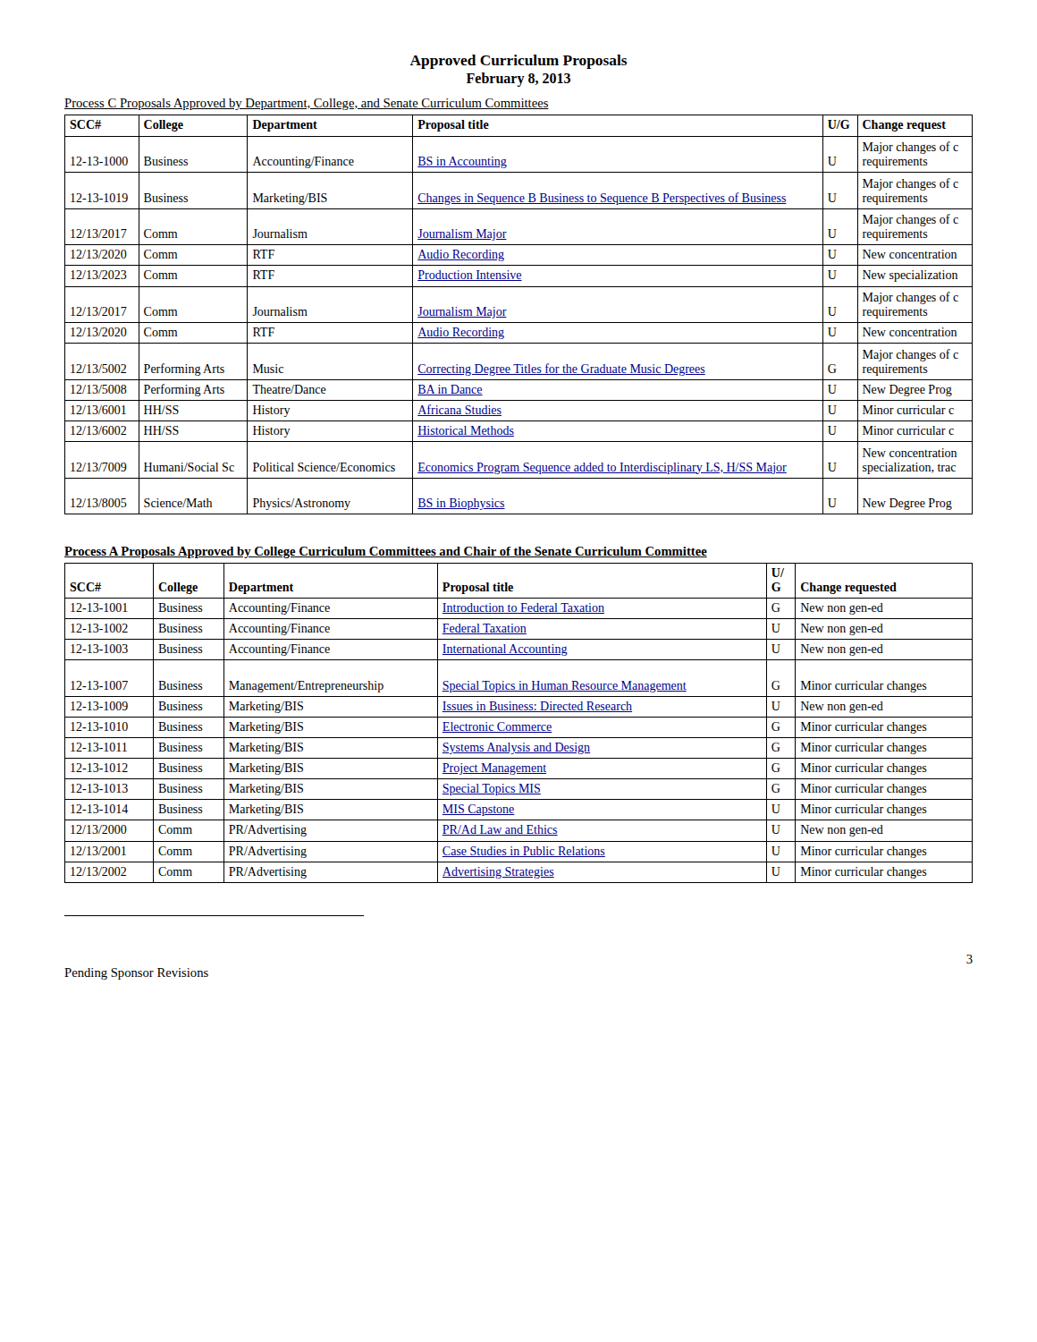Approved Curriculum Proposals
February 8, 2013
Process C Proposals Approved by Department, College, and Senate Curriculum Committees
| SCC# | College | Department | Proposal title | U/G | Change request |
| --- | --- | --- | --- | --- | --- |
| 12-13-1000 | Business | Accounting/Finance | BS in Accounting | U | Major changes of c requirements |
| 12-13-1019 | Business | Marketing/BIS | Changes in Sequence B Business to Sequence B Perspectives of Business | U | Major changes of c requirements |
| 12/13/2017 | Comm | Journalism | Journalism Major | U | Major changes of c requirements |
| 12/13/2020 | Comm | RTF | Audio Recording | U | New concentration |
| 12/13/2023 | Comm | RTF | Production Intensive | U | New specialization |
| 12/13/2017 | Comm | Journalism | Journalism Major | U | Major changes of c requirements |
| 12/13/2020 | Comm | RTF | Audio Recording | U | New concentration |
| 12/13/5002 | Performing Arts | Music | Correcting Degree Titles for the Graduate Music Degrees | G | Major changes of c requirements |
| 12/13/5008 | Performing Arts | Theatre/Dance | BA in Dance | U | New Degree Prog |
| 12/13/6001 | HH/SS | History | Africana Studies | U | Minor curricular c |
| 12/13/6002 | HH/SS | History | Historical Methods | U | Minor curricular c |
| 12/13/7009 | Humani/Social Sc | Political Science/Economics | Economics Program Sequence added to Interdisciplinary LS, H/SS Major | U | New concentration specialization, trac |
| 12/13/8005 | Science/Math | Physics/Astronomy | BS in Biophysics | U | New Degree Prog |
Process A Proposals Approved by College Curriculum Committees and Chair of the Senate Curriculum Committee
| SCC# | College | Department | Proposal title | U/ G | Change requested |
| --- | --- | --- | --- | --- | --- |
| 12-13-1001 | Business | Accounting/Finance | Introduction to Federal Taxation | G | New non gen-ed |
| 12-13-1002 | Business | Accounting/Finance | Federal Taxation | U | New non gen-ed |
| 12-13-1003 | Business | Accounting/Finance | International Accounting | U | New non gen-ed |
| 12-13-1007 | Business | Management/Entrepreneurship | Special Topics in Human Resource Management | G | Minor curricular changes |
| 12-13-1009 | Business | Marketing/BIS | Issues in Business: Directed Research | U | New non gen-ed |
| 12-13-1010 | Business | Marketing/BIS | Electronic Commerce | G | Minor curricular changes |
| 12-13-1011 | Business | Marketing/BIS | Systems Analysis and Design | G | Minor curricular changes |
| 12-13-1012 | Business | Marketing/BIS | Project Management | G | Minor curricular changes |
| 12-13-1013 | Business | Marketing/BIS | Special Topics MIS | G | Minor curricular changes |
| 12-13-1014 | Business | Marketing/BIS | MIS Capstone | U | Minor curricular changes |
| 12/13/2000 | Comm | PR/Advertising | PR/Ad Law and Ethics | U | New non gen-ed |
| 12/13/2001 | Comm | PR/Advertising | Case Studies in Public Relations | U | Minor curricular changes |
| 12/13/2002 | Comm | PR/Advertising | Advertising Strategies | U | Minor curricular changes |
Pending Sponsor Revisions
3